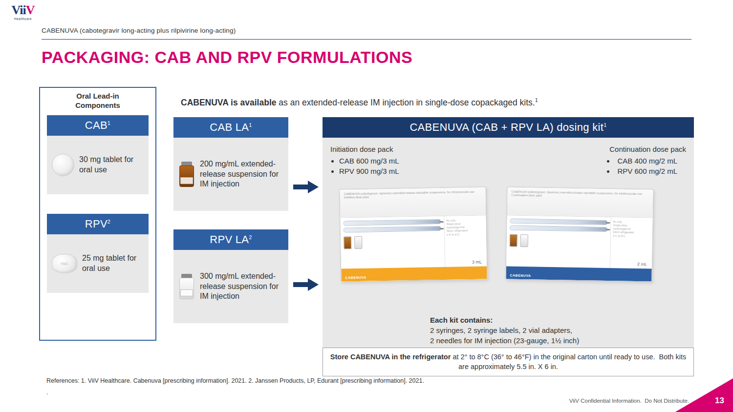ViiV
Healthcare
CABENUVA (cabotegravir long-acting plus rilpivirine long-acting)
Packaging: CAB and RPV Formulations
CABENUVA is available as an extended-release IM injection in single-dose copackaged kits.1
Oral Lead-in
Components
CAB1
30 mg tablet for oral use
RPV2
25 mg tablet for oral use
CAB LA1
200 mg/mL extended-release suspension for IM injection
RPV LA2
300 mg/mL extended-release suspension for IM injection
CABENUVA (CAB + RPV LA) dosing kit1
Initiation dose pack
CAB 600 mg/3 mL
RPV 900 mg/3 mL
Continuation dose pack
CAB 400 mg/2 mL
RPV 600 mg/2 mL
CABENUVA (cabotegravir; rilpivirine) extended-release injectable suspensions, for intramuscular use Initiation dose pack
Rx only
Single-dose
copackaged kit
Store refrigerated
2°C to 8°C
3 mL
CABENUVA
CABENUVA (cabotegravir; rilpivirine) extended-release injectable suspensions, for intramuscular use Continuation dose pack
Rx only
Single-dose
copackaged kit
Store refrigerated
2°C to 8°C
2 mL
CABENUVA
Each kit contains:
2 syringes, 2 syringe labels, 2 vial adapters,
2 needles for IM injection (23-gauge, 1½ inch)
Store CABENUVA in the refrigerator at 2° to 8°C (36° to 46°F) in the original carton until ready to use. Both kits are approximately 5.5 in. X 6 in.
References: 1. ViiV Healthcare. Cabenuva [prescribing information]. 2021. 2. Janssen Products, LP, Edurant [prescribing information]. 2021.
.
ViiV Confidential Information. Do Not Distribute.
13